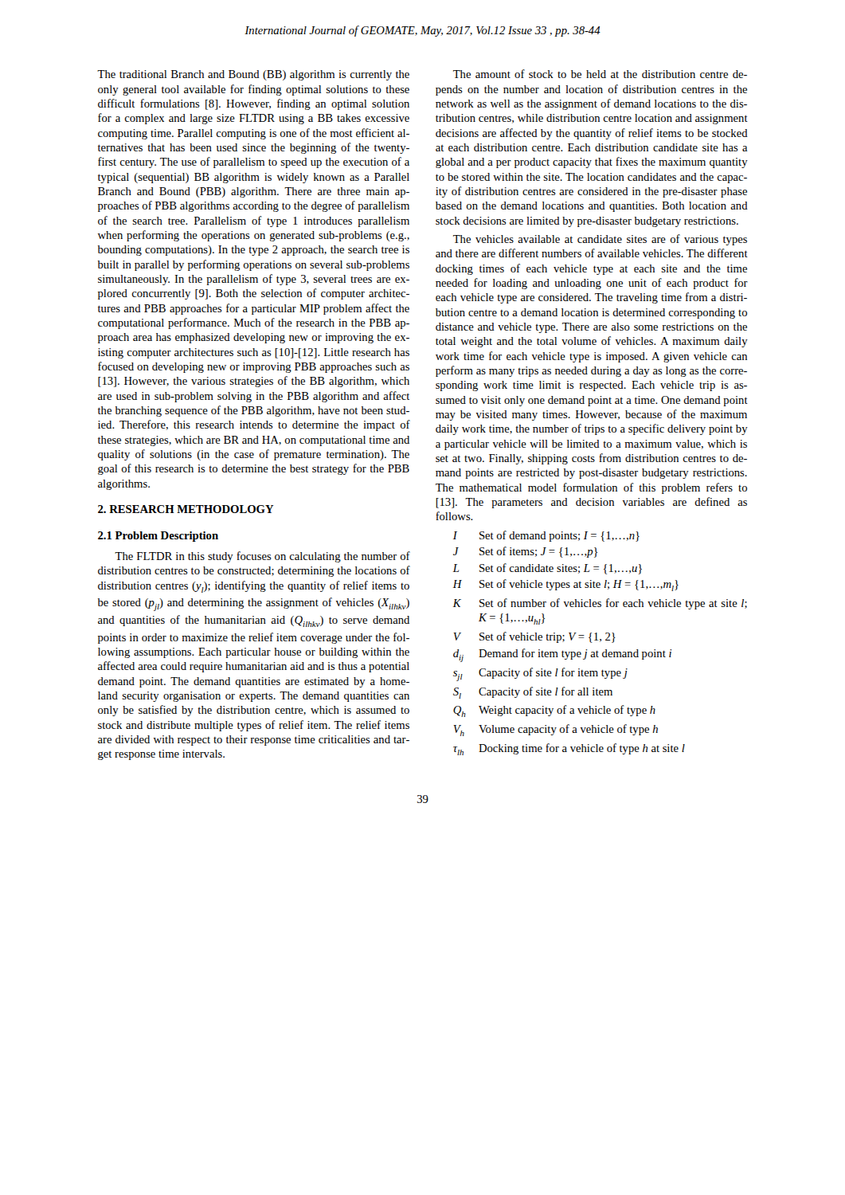International Journal of GEOMATE, May, 2017, Vol.12 Issue 33 , pp. 38-44
The traditional Branch and Bound (BB) algorithm is currently the only general tool available for finding optimal solutions to these difficult formulations [8]. However, finding an optimal solution for a complex and large size FLTDR using a BB takes excessive computing time. Parallel computing is one of the most efficient alternatives that has been used since the beginning of the twenty-first century. The use of parallelism to speed up the execution of a typical (sequential) BB algorithm is widely known as a Parallel Branch and Bound (PBB) algorithm. There are three main approaches of PBB algorithms according to the degree of parallelism of the search tree. Parallelism of type 1 introduces parallelism when performing the operations on generated sub-problems (e.g., bounding computations). In the type 2 approach, the search tree is built in parallel by performing operations on several sub-problems simultaneously. In the parallelism of type 3, several trees are explored concurrently [9]. Both the selection of computer architectures and PBB approaches for a particular MIP problem affect the computational performance. Much of the research in the PBB approach area has emphasized developing new or improving the existing computer architectures such as [10]-[12]. Little research has focused on developing new or improving PBB approaches such as [13]. However, the various strategies of the BB algorithm, which are used in sub-problem solving in the PBB algorithm and affect the branching sequence of the PBB algorithm, have not been studied. Therefore, this research intends to determine the impact of these strategies, which are BR and HA, on computational time and quality of solutions (in the case of premature termination). The goal of this research is to determine the best strategy for the PBB algorithms.
2. RESEARCH METHODOLOGY
2.1 Problem Description
The FLTDR in this study focuses on calculating the number of distribution centres to be constructed; determining the locations of distribution centres (yl); identifying the quantity of relief items to be stored (pjl) and determining the assignment of vehicles (Xilhkv) and quantities of the humanitarian aid (Qilhkv) to serve demand points in order to maximize the relief item coverage under the following assumptions. Each particular house or building within the affected area could require humanitarian aid and is thus a potential demand point. The demand quantities are estimated by a homeland security organisation or experts. The demand quantities can only be satisfied by the distribution centre, which is assumed to stock and distribute multiple types of relief item. The relief items are divided with respect to their response time criticalities and target response time intervals.
The amount of stock to be held at the distribution centre depends on the number and location of distribution centres in the network as well as the assignment of demand locations to the distribution centres, while distribution centre location and assignment decisions are affected by the quantity of relief items to be stocked at each distribution centre. Each distribution candidate site has a global and a per product capacity that fixes the maximum quantity to be stored within the site. The location candidates and the capacity of distribution centres are considered in the pre-disaster phase based on the demand locations and quantities. Both location and stock decisions are limited by pre-disaster budgetary restrictions.
The vehicles available at candidate sites are of various types and there are different numbers of available vehicles. The different docking times of each vehicle type at each site and the time needed for loading and unloading one unit of each product for each vehicle type are considered. The traveling time from a distribution centre to a demand location is determined corresponding to distance and vehicle type. There are also some restrictions on the total weight and the total volume of vehicles. A maximum daily work time for each vehicle type is imposed. A given vehicle can perform as many trips as needed during a day as long as the corresponding work time limit is respected. Each vehicle trip is assumed to visit only one demand point at a time. One demand point may be visited many times. However, because of the maximum daily work time, the number of trips to a specific delivery point by a particular vehicle will be limited to a maximum value, which is set at two. Finally, shipping costs from distribution centres to demand points are restricted by post-disaster budgetary restrictions. The mathematical model formulation of this problem refers to [13]. The parameters and decision variables are defined as follows.
ISet of demand points; I = {1,…,n}
JSet of items; J = {1,…,p}
LSet of candidate sites; L = {1,…,u}
HSet of vehicle types at site l; H = {1,…,ml}
KSet of number of vehicles for each vehicle type at site l; K = {1,…,uhl}
VSet of vehicle trip; V = {1, 2}
dij Demand for item type j at demand point i
sjl Capacity of site l for item type j
Sl Capacity of site l for all item
Qh Weight capacity of a vehicle of type h
Vh Volume capacity of a vehicle of type h
τlh Docking time for a vehicle of type h at site l
39